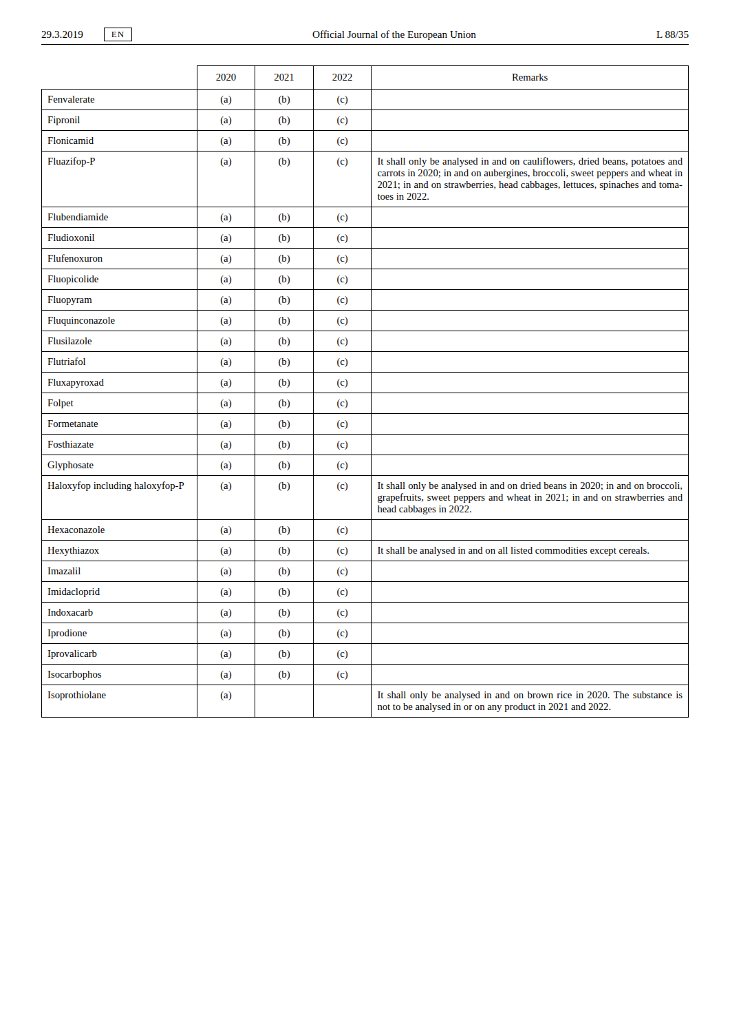29.3.2019 EN Official Journal of the European Union L 88/35
| | 2020 | 2021 | 2022 | Remarks |
| --- | --- | --- | --- | --- |
| Fenvalerate | (a) | (b) | (c) | |
| Fipronil | (a) | (b) | (c) | |
| Flonicamid | (a) | (b) | (c) | |
| Fluazifop-P | (a) | (b) | (c) | It shall only be analysed in and on cauliflowers, dried beans, potatoes and carrots in 2020; in and on aubergines, broccoli, sweet peppers and wheat in 2021; in and on strawberries, head cabbages, lettuces, spinaches and tomatoes in 2022. |
| Flubendiamide | (a) | (b) | (c) | |
| Fludioxonil | (a) | (b) | (c) | |
| Flufenoxuron | (a) | (b) | (c) | |
| Fluopicolide | (a) | (b) | (c) | |
| Fluopyram | (a) | (b) | (c) | |
| Fluquinconazole | (a) | (b) | (c) | |
| Flusilazole | (a) | (b) | (c) | |
| Flutriafol | (a) | (b) | (c) | |
| Fluxapyroxad | (a) | (b) | (c) | |
| Folpet | (a) | (b) | (c) | |
| Formetanate | (a) | (b) | (c) | |
| Fosthiazate | (a) | (b) | (c) | |
| Glyphosate | (a) | (b) | (c) | |
| Haloxyfop including haloxyfop-P | (a) | (b) | (c) | It shall only be analysed in and on dried beans in 2020; in and on broccoli, grapefruits, sweet peppers and wheat in 2021; in and on strawberries and head cabbages in 2022. |
| Hexaconazole | (a) | (b) | (c) | |
| Hexythiazox | (a) | (b) | (c) | It shall be analysed in and on all listed commodities except cereals. |
| Imazalil | (a) | (b) | (c) | |
| Imidacloprid | (a) | (b) | (c) | |
| Indoxacarb | (a) | (b) | (c) | |
| Iprodione | (a) | (b) | (c) | |
| Iprovalicarb | (a) | (b) | (c) | |
| Isocarbophos | (a) | (b) | (c) | |
| Isoprothiolane | (a) | | | It shall only be analysed in and on brown rice in 2020. The substance is not to be analysed in or on any product in 2021 and 2022. |